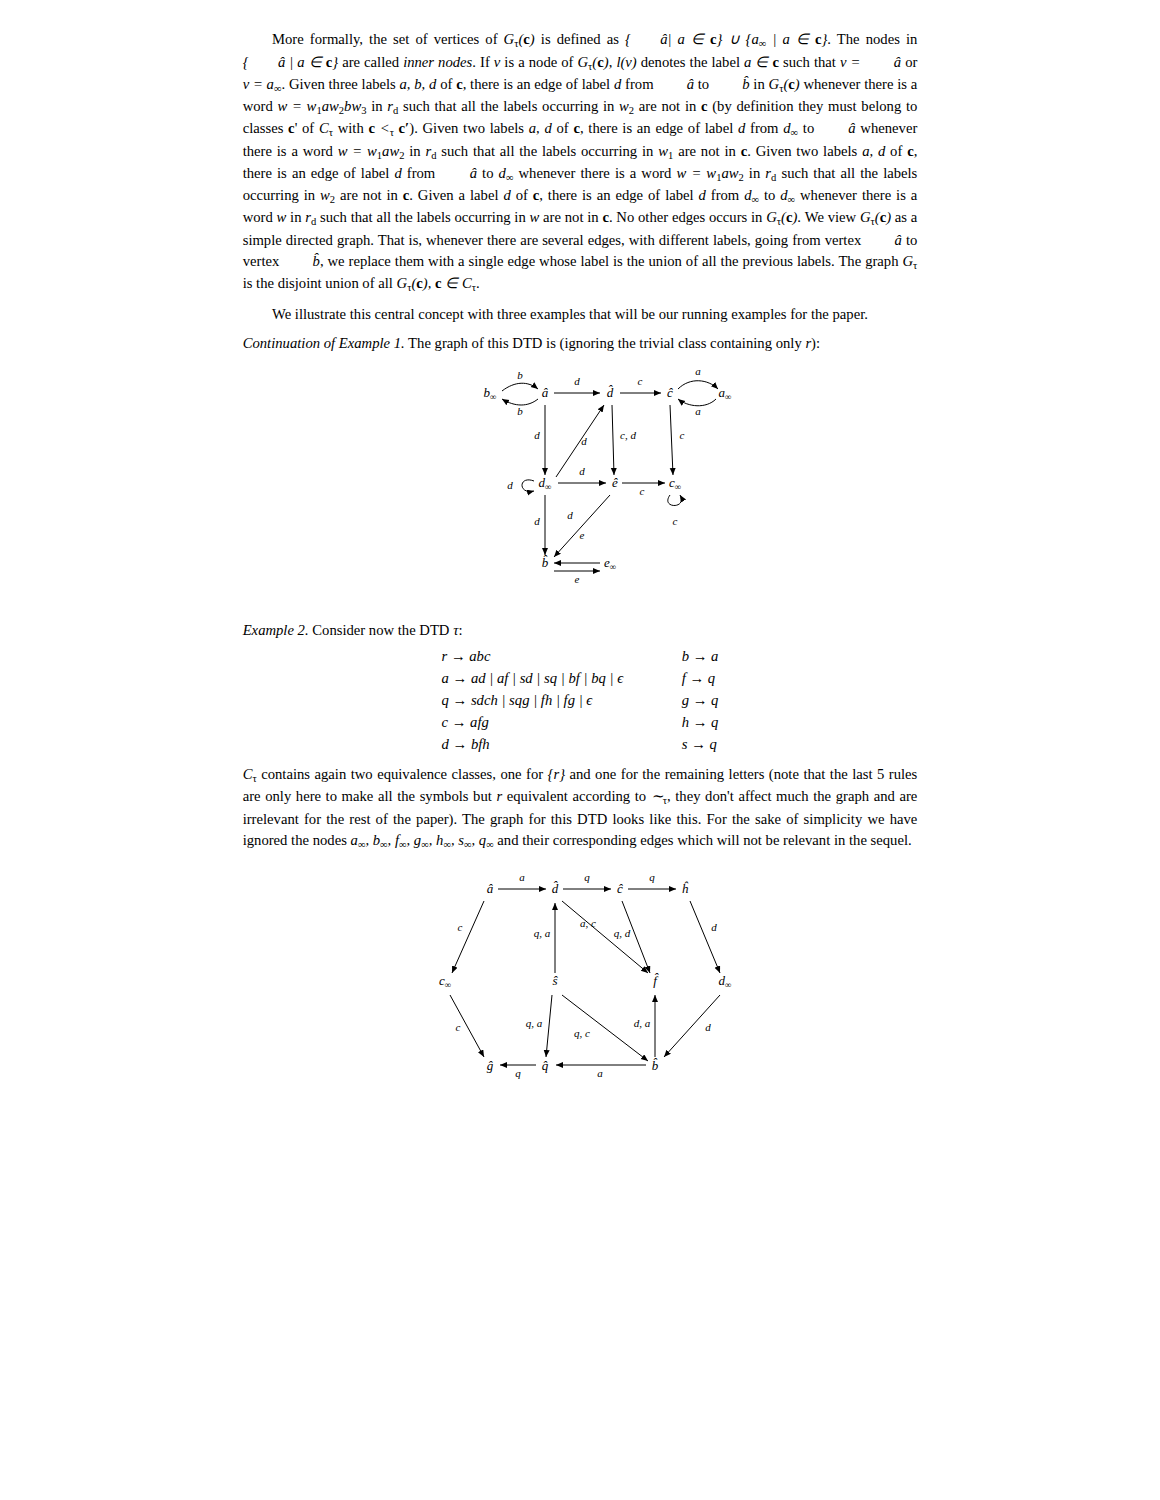More formally, the set of vertices of Gτ(c) is defined as {â| a ∈ c} ∪ {a∞ | a ∈ c}. The nodes in {â | a ∈ c} are called inner nodes. If v is a node of Gτ(c), l(v) denotes the label a ∈ c such that v = â or v = a∞. Given three labels a, b, d of c, there is an edge of label d from â to b̂ in Gτ(c) whenever there is a word w = w1aw2bw3 in rd such that all the labels occurring in w2 are not in c (by definition they must belong to classes c' of Cτ with c <τ c′). Given two labels a, d of c, there is an edge of label d from d∞ to â whenever there is a word w = w1aw2 in rd such that all the labels occurring in w1 are not in c. Given two labels a, d of c, there is an edge of label d from â to d∞ whenever there is a word w = w1aw2 in rd such that all the labels occurring in w2 are not in c. Given a label d of c, there is an edge of label d from d∞ to d∞ whenever there is a word w in rd such that all the labels occurring in w are not in c. No other edges occurs in Gτ(c). We view Gτ(c) as a simple directed graph. That is, whenever there are several edges, with different labels, going from vertex â to vertex b̂, we replace them with a single edge whose label is the union of all the previous labels. The graph Gτ is the disjoint union of all Gτ(c), c ∈ Cτ.
We illustrate this central concept with three examples that will be our running examples for the paper.
Continuation of Example 1. The graph of this DTD is (ignoring the trivial class containing only r):
b∞ â d̂ ĉ a∞ d∞ ê c∞ b̂ e∞ b b d c a a d d c, d c d d c c d d e e
Example 2. Consider now the DTD τ:
r → abc
a → ad | af | sd | sq | bf | bq | ϵ
q → sdch | sqg | fh | fg | ϵ
c → afg
d → bfh
b → a
f → q
g → q
h → q
s → q
Cτ contains again two equivalence classes, one for {r} and one for the remaining letters (note that the last 5 rules are only here to make all the symbols but r equivalent according to ∼τ, they don't affect much the graph and are irrelevant for the rest of the paper). The graph for this DTD looks like this. For the sake of simplicity we have ignored the nodes a∞, b∞, f∞, g∞, h∞, s∞, q∞ and their corresponding edges which will not be relevant in the sequel.
â d̂ ĉ ĥ c∞ ŝ f̂ d∞ ĝ q̂ b̂ a q q c q, a a, c q, d d c q, a q, c d, a d q a